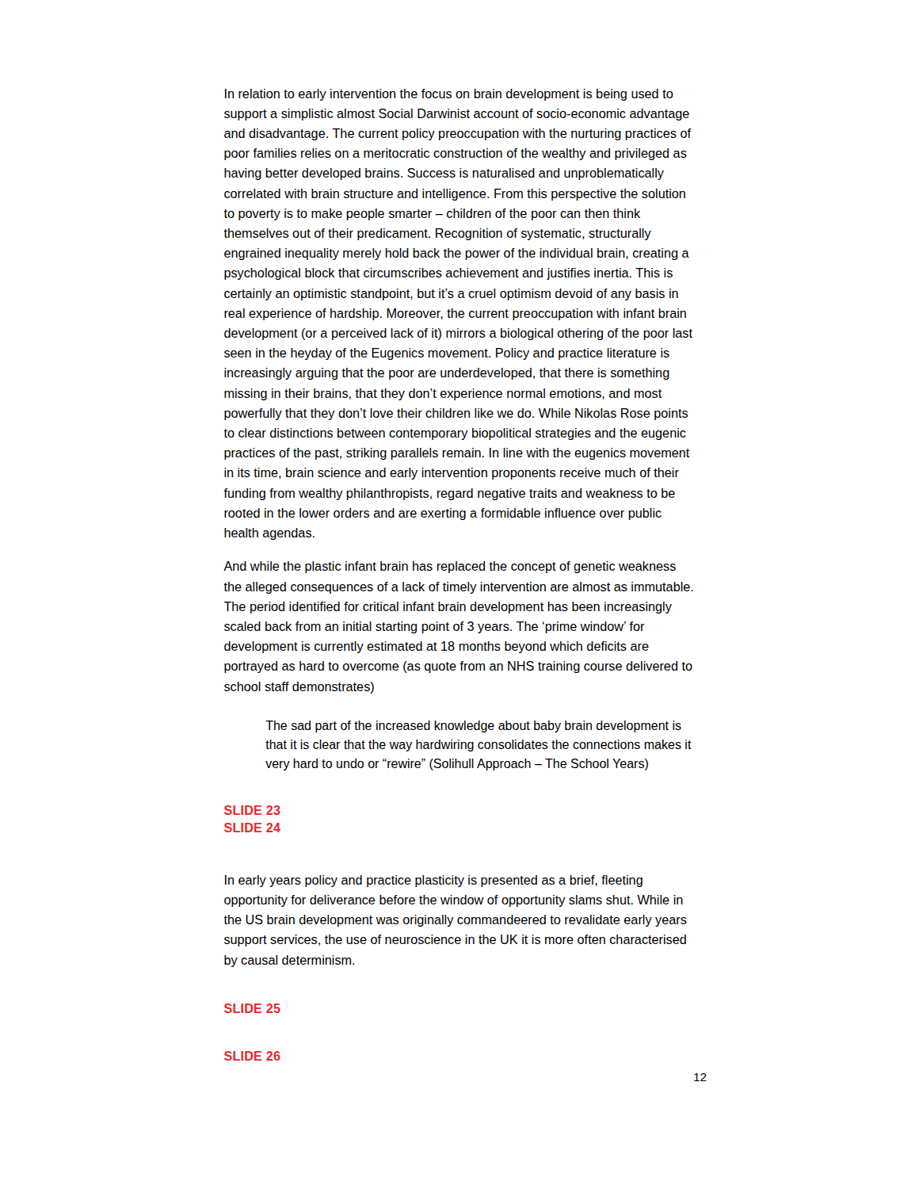In relation to early intervention the focus on brain development is being used to support a simplistic almost Social Darwinist account of socio-economic advantage and disadvantage. The current policy preoccupation with the nurturing practices of poor families relies on a meritocratic construction of the wealthy and privileged as having better developed brains. Success is naturalised and unproblematically correlated with brain structure and intelligence. From this perspective the solution to poverty is to make people smarter – children of the poor can then think themselves out of their predicament. Recognition of systematic, structurally engrained inequality merely hold back the power of the individual brain, creating a psychological block that circumscribes achievement and justifies inertia. This is certainly an optimistic standpoint, but it’s a cruel optimism devoid of any basis in real experience of hardship. Moreover, the current preoccupation with infant brain development (or a perceived lack of it) mirrors a biological othering of the poor last seen in the heyday of the Eugenics movement. Policy and practice literature is increasingly arguing that the poor are underdeveloped, that there is something missing in their brains, that they don’t experience normal emotions, and most powerfully that they don’t love their children like we do. While Nikolas Rose points to clear distinctions between contemporary biopolitical strategies and the eugenic practices of the past, striking parallels remain. In line with the eugenics movement in its time, brain science and early intervention proponents receive much of their funding from wealthy philanthropists, regard negative traits and weakness to be rooted in the lower orders and are exerting a formidable influence over public health agendas.
And while the plastic infant brain has replaced the concept of genetic weakness the alleged consequences of a lack of timely intervention are almost as immutable. The period identified for critical infant brain development has been increasingly scaled back from an initial starting point of 3 years. The ‘prime window’ for development is currently estimated at 18 months beyond which deficits are portrayed as hard to overcome (as quote from an NHS training course delivered to school staff demonstrates)
The sad part of the increased knowledge about baby brain development is that it is clear that the way hardwiring consolidates the connections makes it very hard to undo or “rewire” (Solihull Approach – The School Years)
SLIDE 23
SLIDE 24
In early years policy and practice plasticity is presented as a brief, fleeting opportunity for deliverance before the window of opportunity slams shut. While in the US brain development was originally commandeered to revalidate early years support services, the use of neuroscience in the UK it is more often characterised by causal determinism.
SLIDE 25
SLIDE 26
12